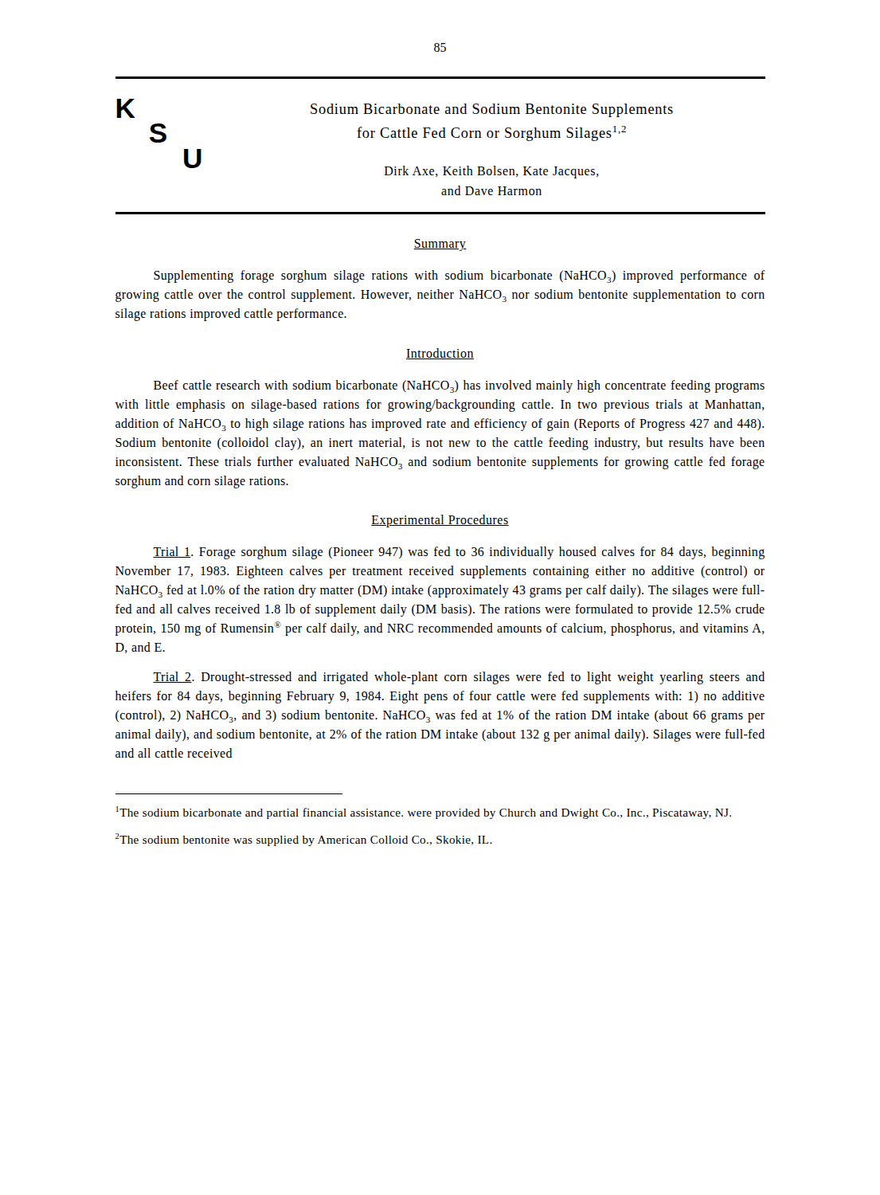85
K S U
Sodium Bicarbonate and Sodium Bentonite Supplements
for Cattle Fed Corn or Sorghum Silages1,2
Dirk Axe, Keith Bolsen, Kate Jacques,
and Dave Harmon
Summary
Supplementing forage sorghum silage rations with sodium bicarbonate (NaHCO3) improved performance of growing cattle over the control supplement. However, neither NaHCO3 nor sodium bentonite supplementation to corn silage rations improved cattle performance.
Introduction
Beef cattle research with sodium bicarbonate (NaHCO3) has involved mainly high concentrate feeding programs with little emphasis on silage-based rations for growing/backgrounding cattle. In two previous trials at Manhattan, addition of NaHCO3 to high silage rations has improved rate and efficiency of gain (Reports of Progress 427 and 448). Sodium bentonite (colloidol clay), an inert material, is not new to the cattle feeding industry, but results have been inconsistent. These trials further evaluated NaHCO3 and sodium bentonite supplements for growing cattle fed forage sorghum and corn silage rations.
Experimental Procedures
Trial 1. Forage sorghum silage (Pioneer 947) was fed to 36 individually housed calves for 84 days, beginning November 17, 1983. Eighteen calves per treatment received supplements containing either no additive (control) or NaHCO3 fed at l.0% of the ration dry matter (DM) intake (approximately 43 grams per calf daily). The silages were full-fed and all calves received 1.8 lb of supplement daily (DM basis). The rations were formulated to provide 12.5% crude protein, 150 mg of Rumensin® per calf daily, and NRC recommended amounts of calcium, phosphorus, and vitamins A, D, and E.
Trial 2. Drought-stressed and irrigated whole-plant corn silages were fed to light weight yearling steers and heifers for 84 days, beginning February 9, 1984. Eight pens of four cattle were fed supplements with: 1) no additive (control), 2) NaHCO3, and 3) sodium bentonite. NaHCO3 was fed at 1% of the ration DM intake (about 66 grams per animal daily), and sodium bentonite, at 2% of the ration DM intake (about 132 g per animal daily). Silages were full-fed and all cattle received
1The sodium bicarbonate and partial financial assistance. were provided by Church and Dwight Co., Inc., Piscataway, NJ.
2The sodium bentonite was supplied by American Colloid Co., Skokie, IL.